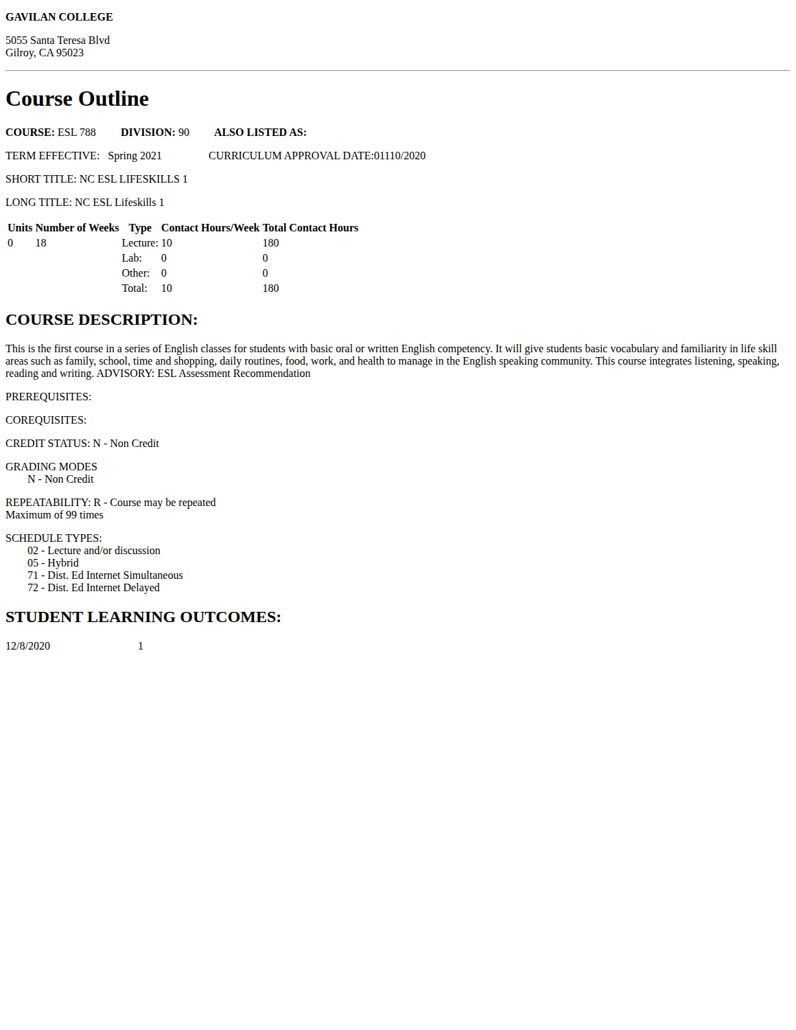GAVILAN COLLEGE
5055 Santa Teresa Blvd
Gilroy, CA 95023
Course Outline
COURSE: ESL 788 DIVISION: 90 ALSO LISTED AS:
TERM EFFECTIVE: Spring 2021 CURRICULUM APPROVAL DATE:01110/2020
SHORT TITLE: NC ESL LIFESKILLS 1
LONG TITLE: NC ESL Lifeskills 1
| Units | Number of Weeks | Type | Contact Hours/Week | Total Contact Hours |
| --- | --- | --- | --- | --- |
| 0 | 18 | Lecture: | 10 | 180 |
| | | Lab: | 0 | 0 |
| | | Other: | 0 | 0 |
| | | Total: | 10 | 180 |
COURSE DESCRIPTION:
This is the first course in a series of English classes for students with basic oral or written English competency. It will give students basic vocabulary and familiarity in life skill areas such as family, school, time and shopping, daily routines, food, work, and health to manage in the English speaking community. This course integrates listening, speaking, reading and writing. ADVISORY: ESL Assessment Recommendation
PREREQUISITES:
COREQUISITES:
CREDIT STATUS: N - Non Credit
GRADING MODES
N - Non Credit
REPEATABILITY: R - Course may be repeated
Maximum of 99 times
SCHEDULE TYPES:
02 - Lecture and/or discussion
05 - Hybrid
71 - Dist. Ed Internet Simultaneous
72 - Dist. Ed Internet Delayed
STUDENT LEARNING OUTCOMES:
12/8/2020 1